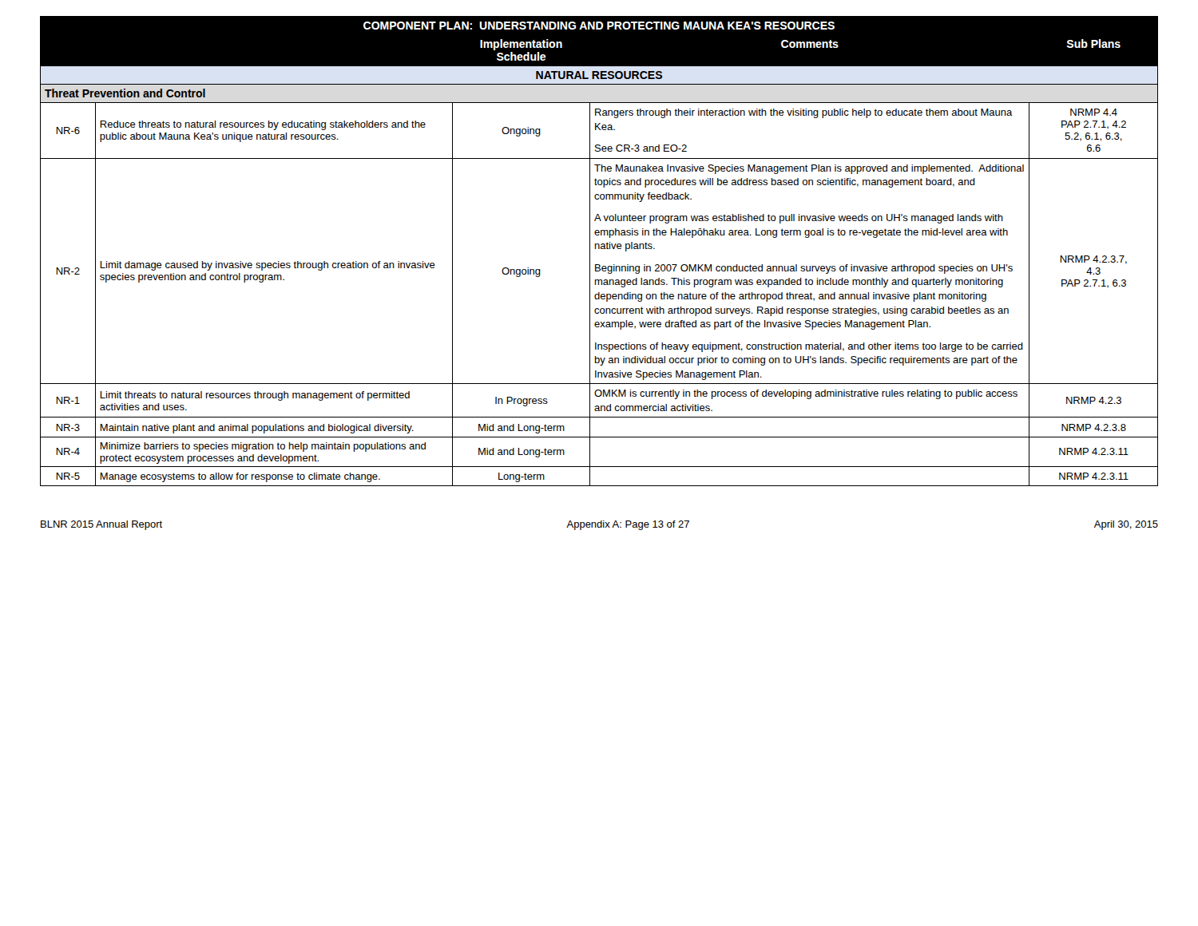| COMPONENT PLAN: UNDERSTANDING AND PROTECTING MAUNA KEA'S RESOURCES |
| | Implementation Schedule | Comments | Sub Plans |
| NATURAL RESOURCES |
| Threat Prevention and Control |
| NR-6 | Reduce threats to natural resources by educating stakeholders and the public about Mauna Kea's unique natural resources. | Ongoing | Rangers through their interaction with the visiting public help to educate them about Mauna Kea. See CR-3 and EO-2 | NRMP 4.4 PAP 2.7.1, 4.2 5.2, 6.1, 6.3, 6.6 |
| NR-2 | Limit damage caused by invasive species through creation of an invasive species prevention and control program. | Ongoing | The Maunakea Invasive Species Management Plan is approved and implemented. Additional topics and procedures will be address based on scientific, management board, and community feedback. A volunteer program was established to pull invasive weeds on UH's managed lands with emphasis in the Halepōhaku area. Long term goal is to re-vegetate the mid-level area with native plants. Beginning in 2007 OMKM conducted annual surveys of invasive arthropod species on UH's managed lands. This program was expanded to include monthly and quarterly monitoring depending on the nature of the arthropod threat, and annual invasive plant monitoring concurrent with arthropod surveys. Rapid response strategies, using carabid beetles as an example, were drafted as part of the Invasive Species Management Plan. Inspections of heavy equipment, construction material, and other items too large to be carried by an individual occur prior to coming on to UH's lands. Specific requirements are part of the Invasive Species Management Plan. | NRMP 4.2.3.7, 4.3 PAP 2.7.1, 6.3 |
| NR-1 | Limit threats to natural resources through management of permitted activities and uses. | In Progress | OMKM is currently in the process of developing administrative rules relating to public access and commercial activities. | NRMP 4.2.3 |
| NR-3 | Maintain native plant and animal populations and biological diversity. | Mid and Long-term | | NRMP 4.2.3.8 |
| NR-4 | Minimize barriers to species migration to help maintain populations and protect ecosystem processes and development. | Mid and Long-term | | NRMP 4.2.3.11 |
| NR-5 | Manage ecosystems to allow for response to climate change. | Long-term | | NRMP 4.2.3.11 |
BLNR 2015 Annual Report
Appendix A: Page 13 of 27
April 30, 2015